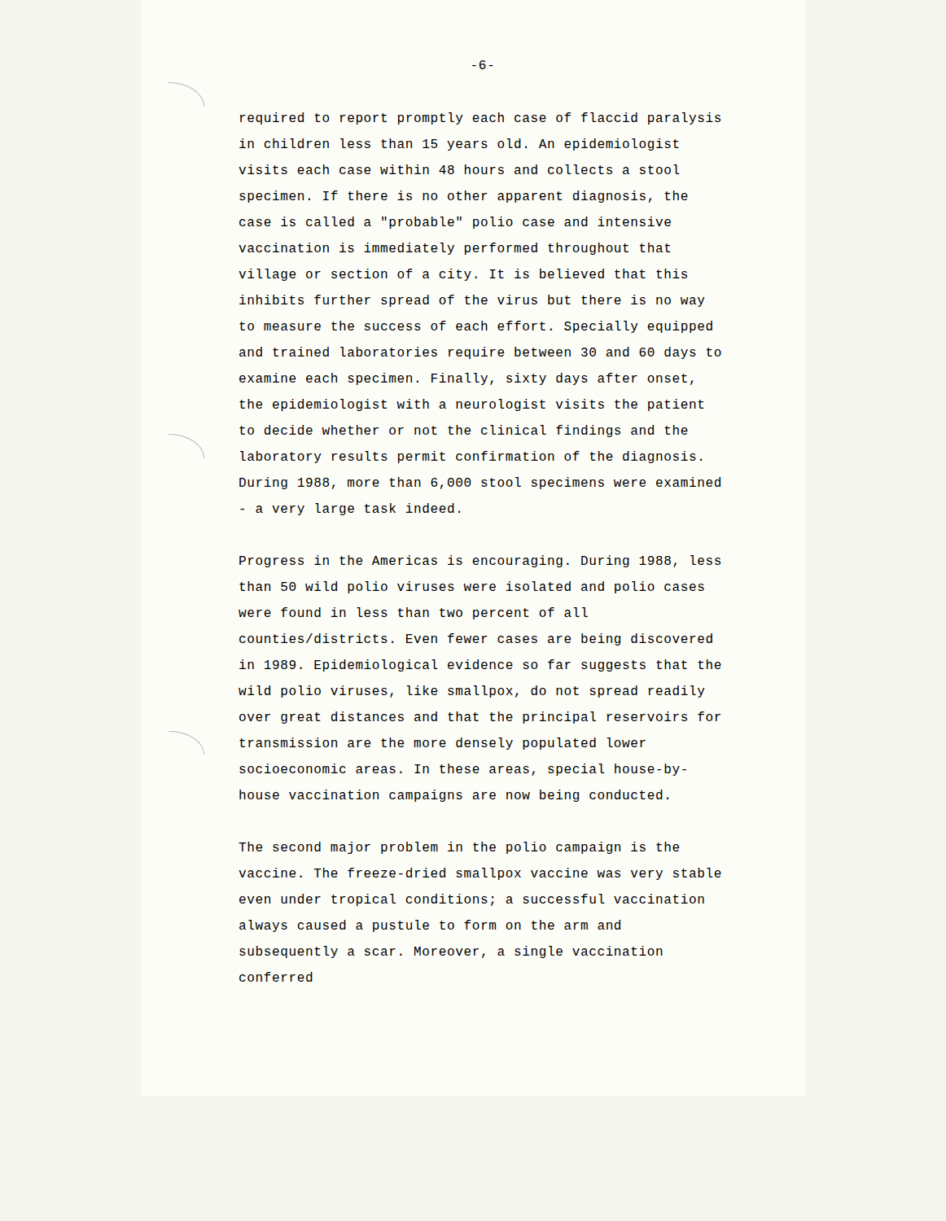-6-
required to report promptly each case of flaccid paralysis in children less than 15 years old. An epidemiologist visits each case within 48 hours and collects a stool specimen. If there is no other apparent diagnosis, the case is called a "probable" polio case and intensive vaccination is immediately performed throughout that village or section of a city. It is believed that this inhibits further spread of the virus but there is no way to measure the success of each effort. Specially equipped and trained laboratories require between 30 and 60 days to examine each specimen. Finally, sixty days after onset, the epidemiologist with a neurologist visits the patient to decide whether or not the clinical findings and the laboratory results permit confirmation of the diagnosis. During 1988, more than 6,000 stool specimens were examined - a very large task indeed.
Progress in the Americas is encouraging. During 1988, less than 50 wild polio viruses were isolated and polio cases were found in less than two percent of all counties/districts. Even fewer cases are being discovered in 1989. Epidemiological evidence so far suggests that the wild polio viruses, like smallpox, do not spread readily over great distances and that the principal reservoirs for transmission are the more densely populated lower socioeconomic areas. In these areas, special house-by-house vaccination campaigns are now being conducted.
The second major problem in the polio campaign is the vaccine. The freeze-dried smallpox vaccine was very stable even under tropical conditions; a successful vaccination always caused a pustule to form on the arm and subsequently a scar. Moreover, a single vaccination conferred